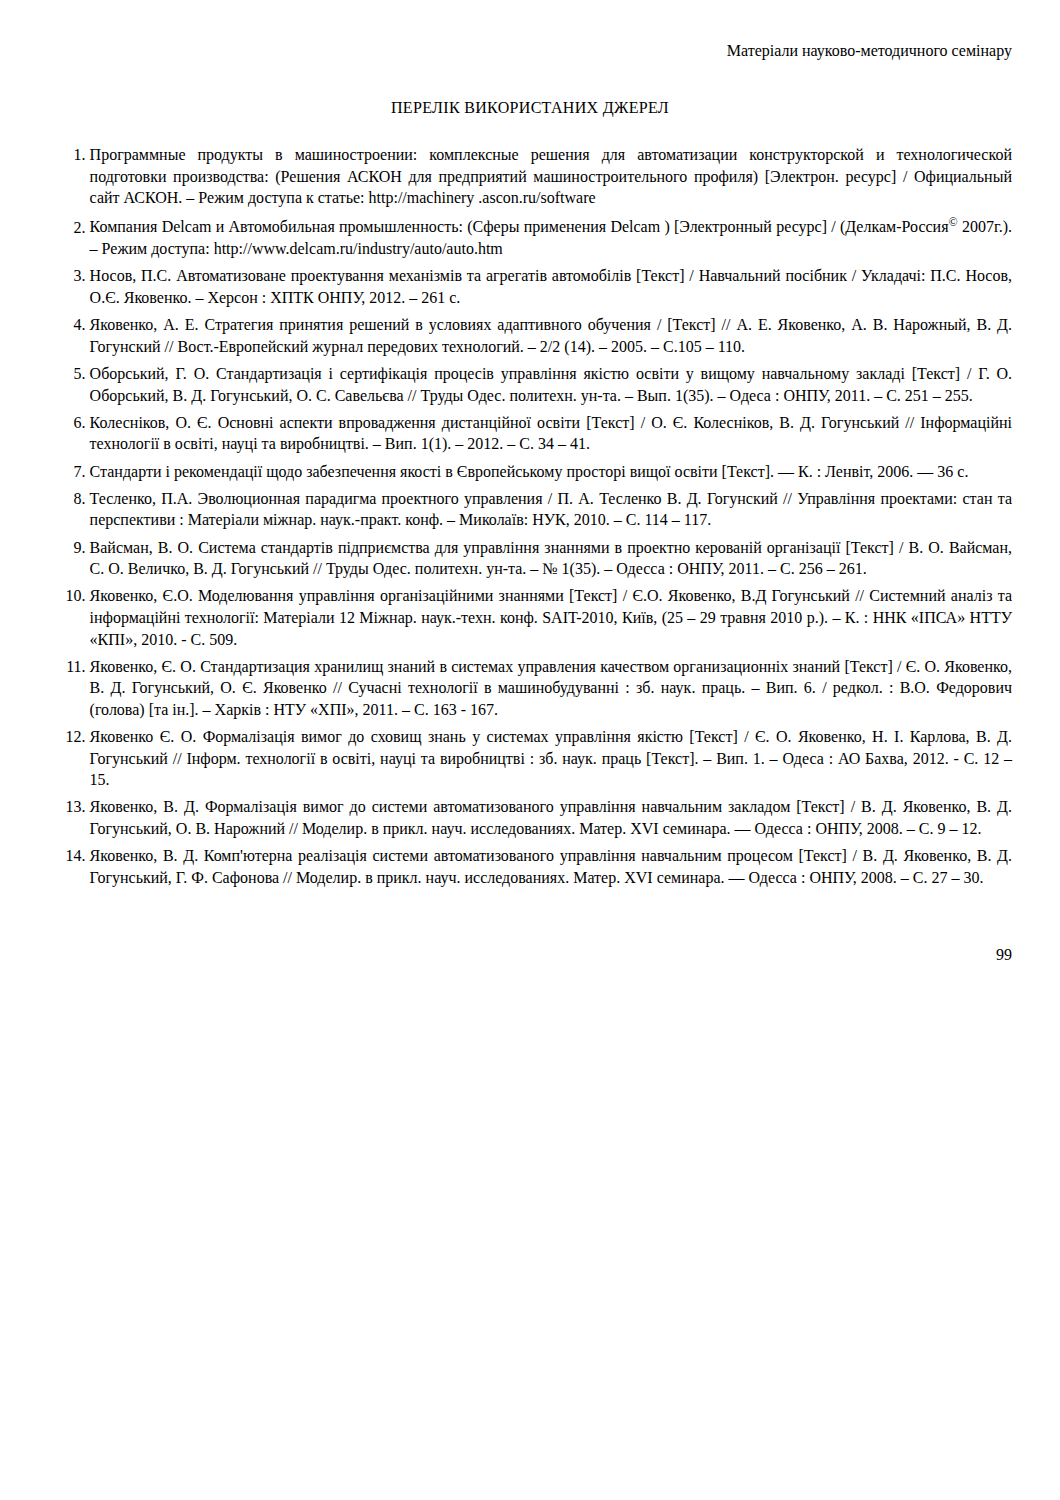Матеріали науково-методичного семінару
ПЕРЕЛІК ВИКОРИСТАНИХ ДЖЕРЕЛ
Программные продукты в машиностроении: комплексные решения для автоматизации конструкторской и технологической подготовки производства: (Решения АСКОН для предприятий машиностроительного профиля) [Электрон. ресурс] / Официальный сайт АСКОН. – Режим доступа к статье: http://machinery .ascon.ru/software
Компания Delcam и Автомобильная промышленность: (Сферы применения Delcam ) [Электронный ресурс] / (Делкам-Россия© 2007г.). – Режим доступа: http://www.delcam.ru/industry/auto/auto.htm
Носов, П.С. Автоматизоване проектування механізмів та агрегатів автомобілів [Текст] / Навчальний посібник / Укладачі: П.С. Носов, О.Є. Яковенко. – Херсон : ХПТК ОНПУ, 2012. – 261 с.
Яковенко, А. Е. Стратегия принятия решений в условиях адаптивного обучения / [Текст] // А. Е. Яковенко, А. В. Нарожный, В. Д. Гогунский // Вост.-Европейский журнал передових технологий. – 2/2 (14). – 2005. – С.105 – 110.
Оборський, Г. О. Стандартизація і сертифікація процесів управління якістю освіти у вищому навчальному закладі [Текст] / Г. О. Оборський, В. Д. Гогунський, О. С. Савельєва // Труды Одес. политехн. ун-та. – Вып. 1(35). – Одеса : ОНПУ, 2011. – С. 251 – 255.
Колесніков, О. Є. Основні аспекти впровадження дистанційної освіти [Текст] / О. Є. Колесніков, В. Д. Гогунський // Інформаційні технології в освіті, науці та виробництві. – Вип. 1(1). – 2012. – С. 34 – 41.
Стандарти і рекомендації щодо забезпечення якості в Європейському просторі вищої освіти [Текст]. — К. : Ленвіт, 2006. — 36 с.
Тесленко, П.А. Эволюционная парадигма проектного управления / П. А. Тесленко В. Д. Гогунский // Управління проектами: стан та перспективи : Матеріали міжнар. наук.-практ. конф. – Миколаїв: НУК, 2010. – С. 114 – 117.
Вайсман, В. О. Система стандартів підприємства для управління знаннями в проектно керованій організації [Текст] / В. О. Вайсман, С. О. Величко, В. Д. Гогунський // Труды Одес. политехн. ун-та. – № 1(35). – Одесса : ОНПУ, 2011. – С. 256 – 261.
Яковенко, Є.О. Моделювання управління організаційними знаннями [Текст] / Є.О. Яковенко, В.Д Гогунський // Системний аналіз та інформаційні технології: Матеріали 12 Міжнар. наук.-техн. конф. SAIT-2010, Київ, (25 – 29 травня 2010 р.). – К. : ННК «ІПСА» НТТУ «КПІ», 2010. - С. 509.
Яковенко, Є. О. Стандартизация хранилищ знаний в системах управления качеством организационніх знаний [Текст] / Є. О. Яковенко, В. Д. Гогунський, О. Є. Яковенко // Сучасні технології в машинобудуванні : зб. наук. праць. – Вип. 6. / редкол. : В.О. Федорович (голова) [та ін.]. – Харків : НТУ «ХПІ», 2011. – С. 163 - 167.
Яковенко Є. О. Формалізація вимог до сховищ знань у системах управління якістю [Текст] / Є. О. Яковенко, Н. І. Карлова, В. Д. Гогунський // Інформ. технології в освіті, науці та виробництві : зб. наук. праць [Текст]. – Вип. 1. – Одеса : АО Бахва, 2012. - С. 12 – 15.
Яковенко, В. Д. Формалізація вимог до системи автоматизованого управління навчальним закладом [Текст] / В. Д. Яковенко, В. Д. Гогунський, О. В. Нарожний // Моделир. в прикл. науч. исследованиях. Матер. XVI семинара. — Одесса : ОНПУ, 2008. – С. 9 – 12.
Яковенко, В. Д. Комп'ютерна реалізація системи автоматизованого управління навчальним процесом [Текст] / В. Д. Яковенко, В. Д. Гогунський, Г. Ф. Сафонова // Моделир. в прикл. науч. исследованиях. Матер. XVI семинара. — Одесса : ОНПУ, 2008. – С. 27 – 30.
99